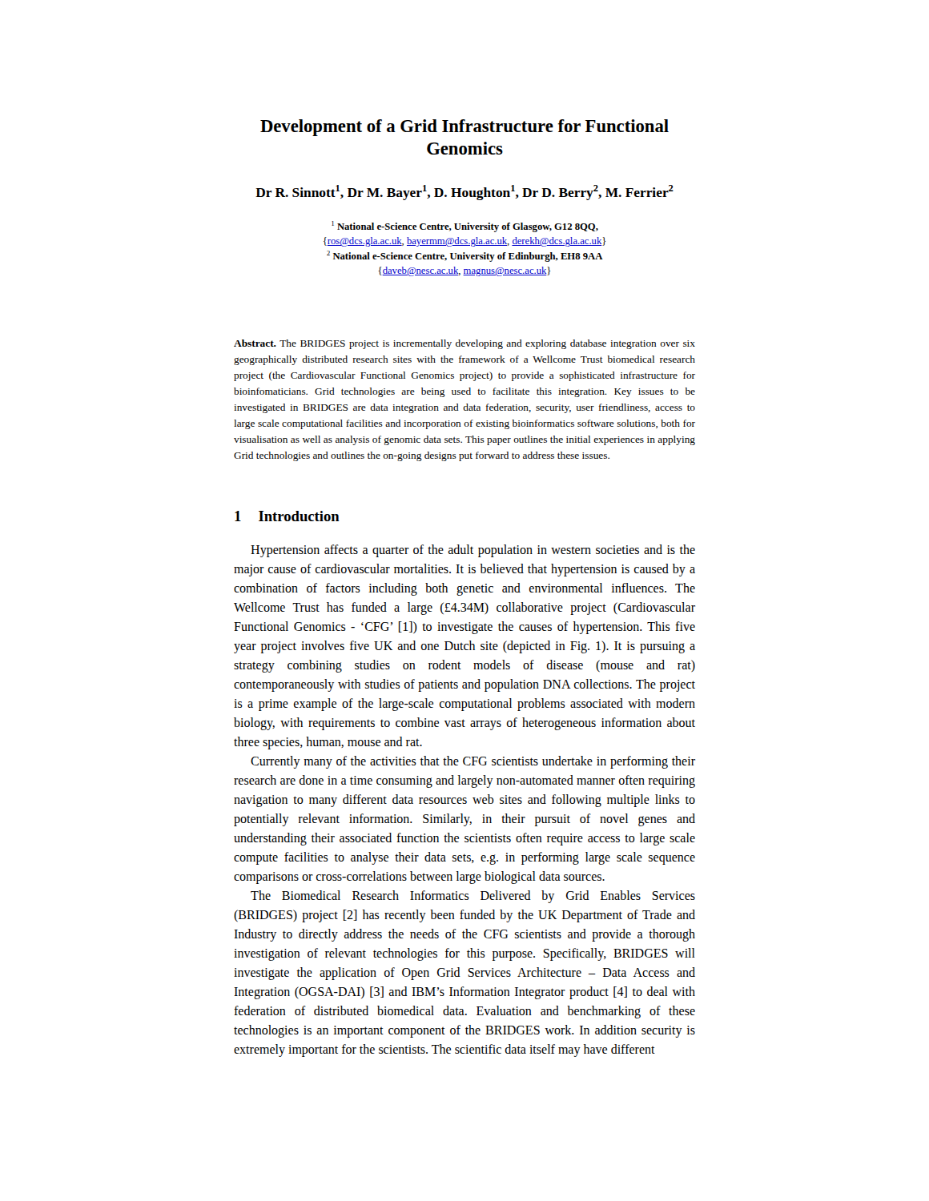Development of a Grid Infrastructure for Functional
Genomics
Dr R. Sinnott1, Dr M. Bayer1, D. Houghton1, Dr D. Berry2, M. Ferrier2
1 National e-Science Centre, University of Glasgow, G12 8QQ,
{ros@dcs.gla.ac.uk, bayermm@dcs.gla.ac.uk, derekh@dcs.gla.ac.uk}
2 National e-Science Centre, University of Edinburgh, EH8 9AA
{daveb@nesc.ac.uk, magnus@nesc.ac.uk}
Abstract. The BRIDGES project is incrementally developing and exploring database integration over six geographically distributed research sites with the framework of a Wellcome Trust biomedical research project (the Cardiovascular Functional Genomics project) to provide a sophisticated infrastructure for bioinfomaticians. Grid technologies are being used to facilitate this integration. Key issues to be investigated in BRIDGES are data integration and data federation, security, user friendliness, access to large scale computational facilities and incorporation of existing bioinformatics software solutions, both for visualisation as well as analysis of genomic data sets. This paper outlines the initial experiences in applying Grid technologies and outlines the on-going designs put forward to address these issues.
1 Introduction
Hypertension affects a quarter of the adult population in western societies and is the major cause of cardiovascular mortalities. It is believed that hypertension is caused by a combination of factors including both genetic and environmental influences. The Wellcome Trust has funded a large (£4.34M) collaborative project (Cardiovascular Functional Genomics - ‘CFG’ [1]) to investigate the causes of hypertension. This five year project involves five UK and one Dutch site (depicted in Fig. 1). It is pursuing a strategy combining studies on rodent models of disease (mouse and rat) contemporaneously with studies of patients and population DNA collections. The project is a prime example of the large-scale computational problems associated with modern biology, with requirements to combine vast arrays of heterogeneous information about three species, human, mouse and rat.
Currently many of the activities that the CFG scientists undertake in performing their research are done in a time consuming and largely non-automated manner often requiring navigation to many different data resources web sites and following multiple links to potentially relevant information. Similarly, in their pursuit of novel genes and understanding their associated function the scientists often require access to large scale compute facilities to analyse their data sets, e.g. in performing large scale sequence comparisons or cross-correlations between large biological data sources.
The Biomedical Research Informatics Delivered by Grid Enables Services (BRIDGES) project [2] has recently been funded by the UK Department of Trade and Industry to directly address the needs of the CFG scientists and provide a thorough investigation of relevant technologies for this purpose. Specifically, BRIDGES will investigate the application of Open Grid Services Architecture – Data Access and Integration (OGSA-DAI) [3] and IBM’s Information Integrator product [4] to deal with federation of distributed biomedical data. Evaluation and benchmarking of these technologies is an important component of the BRIDGES work. In addition security is extremely important for the scientists. The scientific data itself may have different